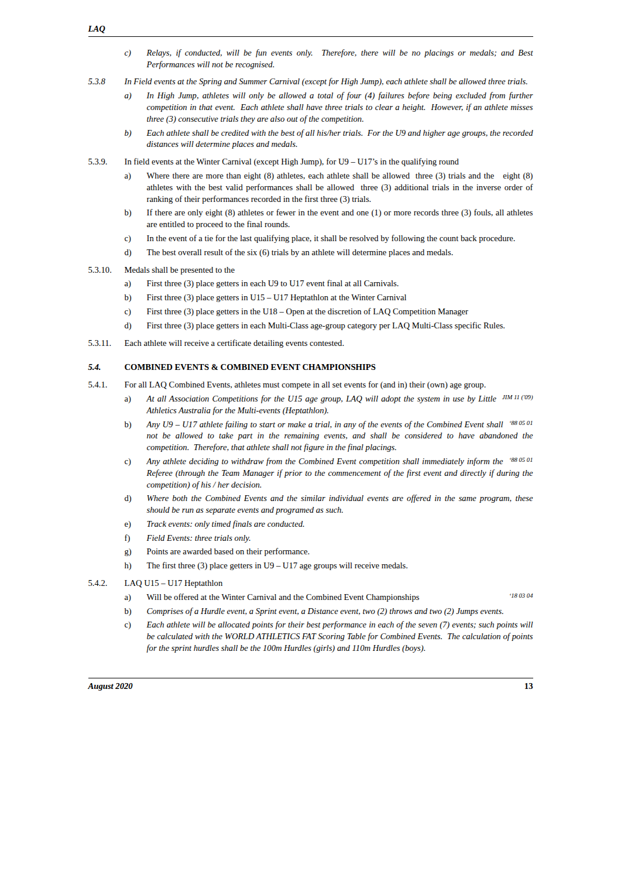LAQ
c)
Relays, if conducted, will be fun events only. Therefore, there will be no placings or medals; and Best Performances will not be recognised.
5.3.8
In Field events at the Spring and Summer Carnival (except for High Jump), each athlete shall be allowed three trials.
a)
In High Jump, athletes will only be allowed a total of four (4) failures before being excluded from further competition in that event. Each athlete shall have three trials to clear a height. However, if an athlete misses three (3) consecutive trials they are also out of the competition.
b)
Each athlete shall be credited with the best of all his/her trials. For the U9 and higher age groups, the recorded distances will determine places and medals.
5.3.9.
In field events at the Winter Carnival (except High Jump), for U9 – U17’s in the qualifying round
a)
Where there are more than eight (8) athletes, each athlete shall be allowed three (3) trials and the eight (8) athletes with the best valid performances shall be allowed three (3) additional trials in the inverse order of ranking of their performances recorded in the first three (3) trials.
b)
If there are only eight (8) athletes or fewer in the event and one (1) or more records three (3) fouls, all athletes are entitled to proceed to the final rounds.
c)
In the event of a tie for the last qualifying place, it shall be resolved by following the count back procedure.
d)
The best overall result of the six (6) trials by an athlete will determine places and medals.
5.3.10.
Medals shall be presented to the
a)
First three (3) place getters in each U9 to U17 event final at all Carnivals.
b)
First three (3) place getters in U15 – U17 Heptathlon at the Winter Carnival
c)
First three (3) place getters in the U18 – Open at the discretion of LAQ Competition Manager
d)
First three (3) place getters in each Multi-Class age-group category per LAQ Multi-Class specific Rules.
5.3.11.
Each athlete will receive a certificate detailing events contested.
5.4. COMBINED EVENTS & COMBINED EVENT CHAMPIONSHIPS
5.4.1.
For all LAQ Combined Events, athletes must compete in all set events for (and in) their (own) age group.
a)
JIM 11 ('09) At all Association Competitions for the U15 age group, LAQ will adopt the system in use by Little Athletics Australia for the Multi-events (Heptathlon).
b)
‘88 05 01 Any U9 – U17 athlete failing to start or make a trial, in any of the events of the Combined Event shall not be allowed to take part in the remaining events, and shall be considered to have abandoned the competition. Therefore, that athlete shall not figure in the final placings.
c)
‘88 05 01 Any athlete deciding to withdraw from the Combined Event competition shall immediately inform the Referee (through the Team Manager if prior to the commencement of the first event and directly if during the competition) of his / her decision.
d)
Where both the Combined Events and the similar individual events are offered in the same program, these should be run as separate events and programed as such.
e)
Track events: only timed finals are conducted.
f)
Field Events: three trials only.
g)
Points are awarded based on their performance.
h)
The first three (3) place getters in U9 – U17 age groups will receive medals.
5.4.2.
LAQ U15 – U17 Heptathlon
a)
‘18 03 04 Will be offered at the Winter Carnival and the Combined Event Championships
b)
Comprises of a Hurdle event, a Sprint event, a Distance event, two (2) throws and two (2) Jumps events.
c)
Each athlete will be allocated points for their best performance in each of the seven (7) events; such points will be calculated with the WORLD ATHLETICS FAT Scoring Table for Combined Events. The calculation of points for the sprint hurdles shall be the 100m Hurdles (girls) and 110m Hurdles (boys).
August 2020 13